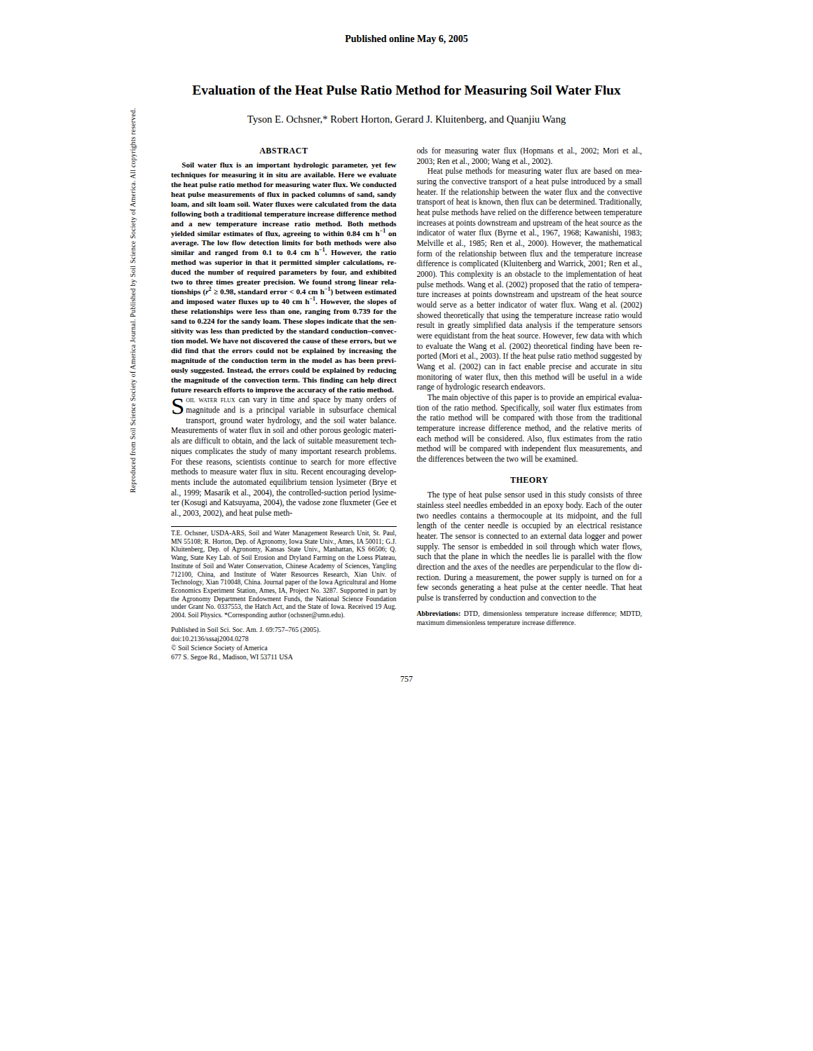Reproduced from Soil Science Society of America Journal. Published by Soil Science Society of America. All copyrights reserved.
Published online May 6, 2005
Evaluation of the Heat Pulse Ratio Method for Measuring Soil Water Flux
Tyson E. Ochsner,* Robert Horton, Gerard J. Kluitenberg, and Quanjiu Wang
ABSTRACT
Soil water flux is an important hydrologic parameter, yet few techniques for measuring it in situ are available. Here we evaluate the heat pulse ratio method for measuring water flux. We conducted heat pulse measurements of flux in packed columns of sand, sandy loam, and silt loam soil. Water fluxes were calculated from the data following both a traditional temperature increase difference method and a new temperature increase ratio method. Both methods yielded similar estimates of flux, agreeing to within 0.84 cm h−1 on average. The low flow detection limits for both methods were also similar and ranged from 0.1 to 0.4 cm h−1. However, the ratio method was superior in that it permitted simpler calculations, reduced the number of required parameters by four, and exhibited two to three times greater precision. We found strong linear relationships (r2 ≥ 0.98, standard error < 0.4 cm h−1) between estimated and imposed water fluxes up to 40 cm h−1. However, the slopes of these relationships were less than one, ranging from 0.739 for the sand to 0.224 for the sandy loam. These slopes indicate that the sensitivity was less than predicted by the standard conduction–convection model. We have not discovered the cause of these errors, but we did find that the errors could not be explained by increasing the magnitude of the conduction term in the model as has been previously suggested. Instead, the errors could be explained by reducing the magnitude of the convection term. This finding can help direct future research efforts to improve the accuracy of the ratio method.
Soil water flux can vary in time and space by many orders of magnitude and is a principal variable in subsurface chemical transport, ground water hydrology, and the soil water balance. Measurements of water flux in soil and other porous geologic materials are difficult to obtain, and the lack of suitable measurement techniques complicates the study of many important research problems. For these reasons, scientists continue to search for more effective methods to measure water flux in situ. Recent encouraging developments include the automated equilibrium tension lysimeter (Brye et al., 1999; Masarik et al., 2004), the controlled-suction period lysimeter (Kosugi and Katsuyama, 2004), the vadose zone fluxmeter (Gee et al., 2003, 2002), and heat pulse meth-
T.E. Ochsner, USDA-ARS, Soil and Water Management Research Unit, St. Paul, MN 55108; R. Horton, Dep. of Agronomy, Iowa State Univ., Ames, IA 50011; G.J. Kluitenberg, Dep. of Agronomy, Kansas State Univ., Manhattan, KS 66506; Q. Wang, State Key Lab. of Soil Erosion and Dryland Farming on the Loess Plateau, Institute of Soil and Water Conservation, Chinese Academy of Sciences, Yangling 712100, China, and Institute of Water Resources Research, Xian Univ. of Technology, Xian 710048, China. Journal paper of the Iowa Agricultural and Home Economics Experiment Station, Ames, IA, Project No. 3287. Supported in part by the Agronomy Department Endowment Funds, the National Science Foundation under Grant No. 0337553, the Hatch Act, and the State of Iowa. Received 19 Aug. 2004. Soil Physics. *Corresponding author (ochsner@umn.edu).
Published in Soil Sci. Soc. Am. J. 69:757–765 (2005).
doi:10.2136/sssaj2004.0278
© Soil Science Society of America
677 S. Segoe Rd., Madison, WI 53711 USA
ods for measuring water flux (Hopmans et al., 2002; Mori et al., 2003; Ren et al., 2000; Wang et al., 2002).
Heat pulse methods for measuring water flux are based on measuring the convective transport of a heat pulse introduced by a small heater. If the relationship between the water flux and the convective transport of heat is known, then flux can be determined. Traditionally, heat pulse methods have relied on the difference between temperature increases at points downstream and upstream of the heat source as the indicator of water flux (Byrne et al., 1967, 1968; Kawanishi, 1983; Melville et al., 1985; Ren et al., 2000). However, the mathematical form of the relationship between flux and the temperature increase difference is complicated (Kluitenberg and Warrick, 2001; Ren et al., 2000). This complexity is an obstacle to the implementation of heat pulse methods. Wang et al. (2002) proposed that the ratio of temperature increases at points downstream and upstream of the heat source would serve as a better indicator of water flux. Wang et al. (2002) showed theoretically that using the temperature increase ratio would result in greatly simplified data analysis if the temperature sensors were equidistant from the heat source. However, few data with which to evaluate the Wang et al. (2002) theoretical finding have been reported (Mori et al., 2003). If the heat pulse ratio method suggested by Wang et al. (2002) can in fact enable precise and accurate in situ monitoring of water flux, then this method will be useful in a wide range of hydrologic research endeavors.
The main objective of this paper is to provide an empirical evaluation of the ratio method. Specifically, soil water flux estimates from the ratio method will be compared with those from the traditional temperature increase difference method, and the relative merits of each method will be considered. Also, flux estimates from the ratio method will be compared with independent flux measurements, and the differences between the two will be examined.
THEORY
The type of heat pulse sensor used in this study consists of three stainless steel needles embedded in an epoxy body. Each of the outer two needles contains a thermocouple at its midpoint, and the full length of the center needle is occupied by an electrical resistance heater. The sensor is connected to an external data logger and power supply. The sensor is embedded in soil through which water flows, such that the plane in which the needles lie is parallel with the flow direction and the axes of the needles are perpendicular to the flow direction. During a measurement, the power supply is turned on for a few seconds generating a heat pulse at the center needle. That heat pulse is transferred by conduction and convection to the
Abbreviations: DTD, dimensionless temperature increase difference; MDTD, maximum dimensionless temperature increase difference.
757